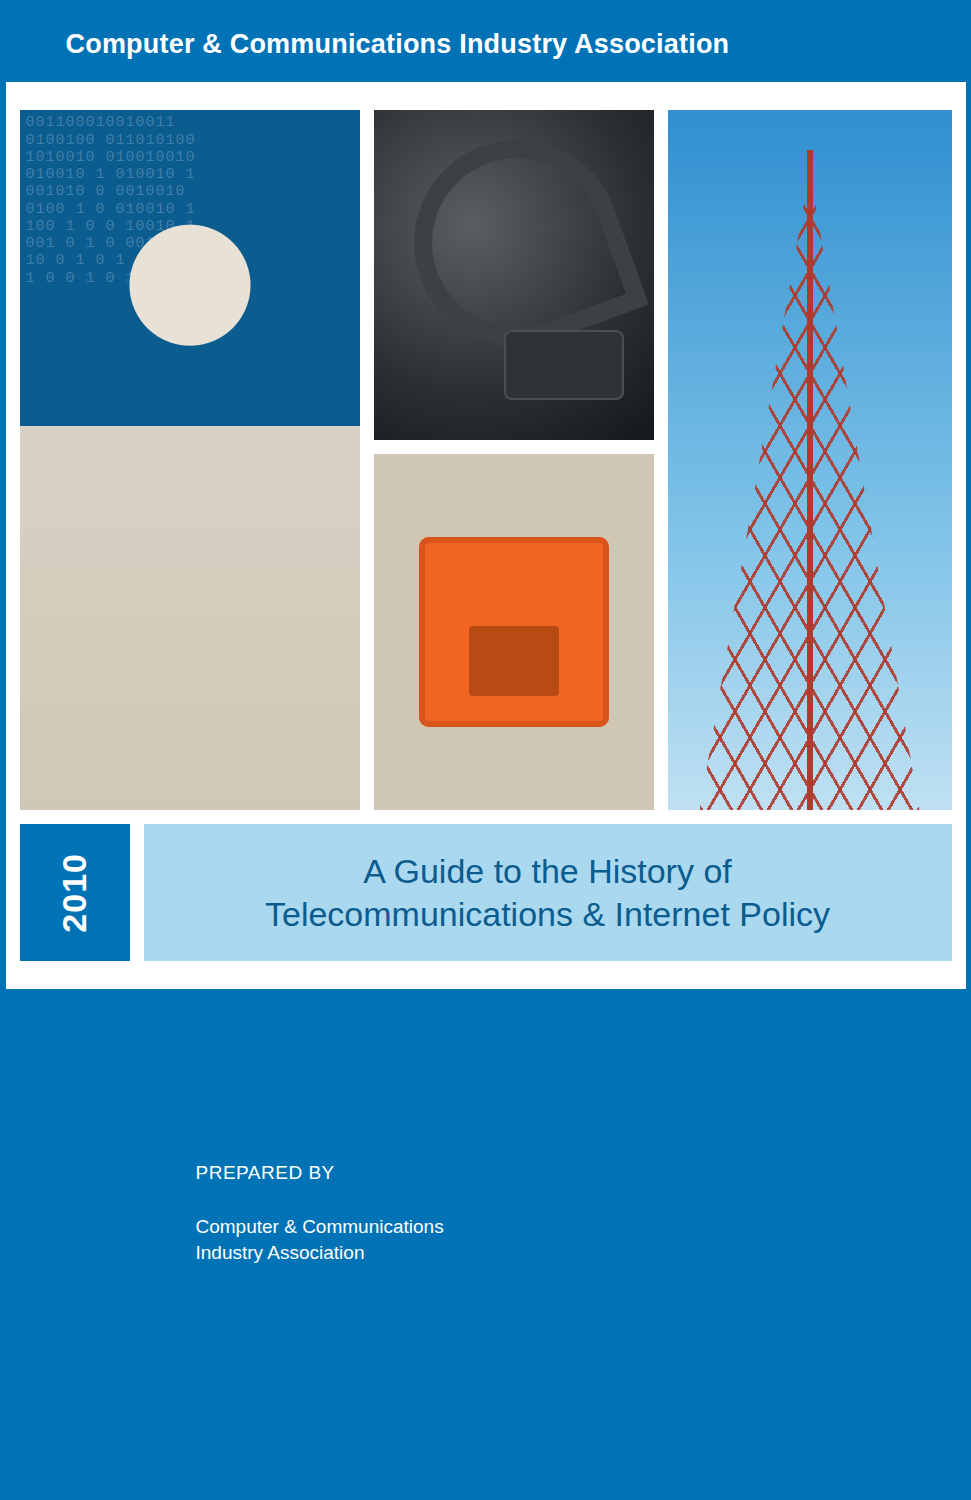Computer & Communications Industry Association
001100010010011 0100100 011010100 1010010 010010010 010010 1 010010 1 001010 0 0010010 0100 1 0 010010 1 100 1 0 0 10010 1 001 0 1 0 0010 10 10 0 1 0 1 010 10 1 0 0 1 0 1 0 1 0
2010
A Guide to the History of
Telecommunications & Internet Policy
PREPARED BY
Computer & Communications
Industry Association